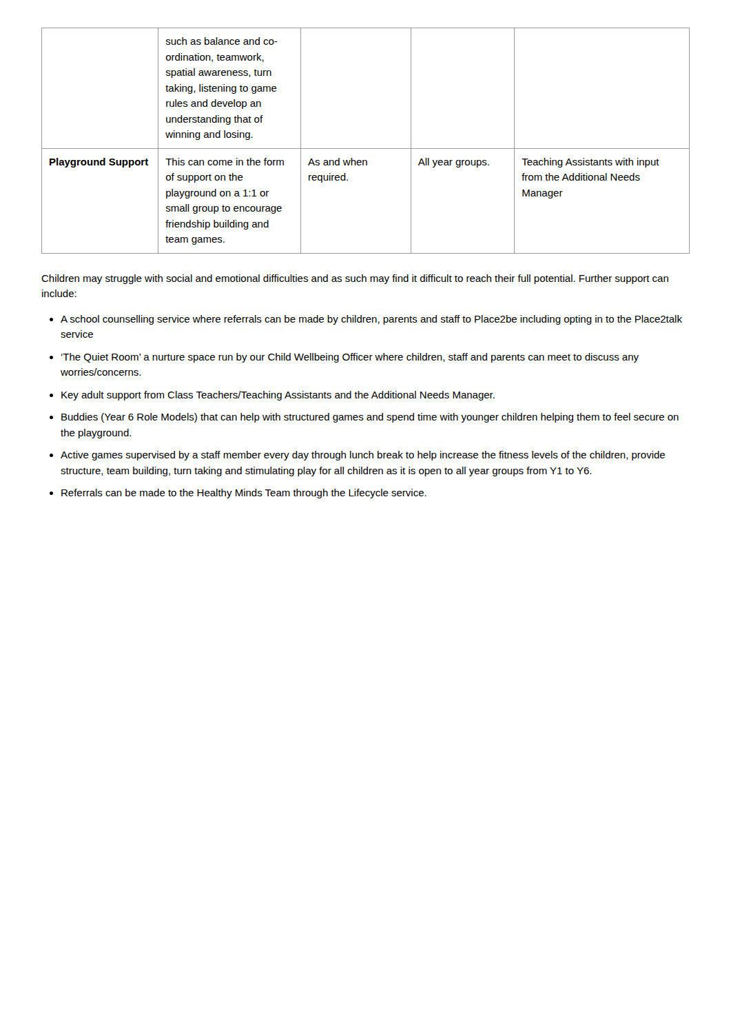| | such as balance and co-ordination, teamwork, spatial awareness, turn taking, listening to game rules and develop an understanding that of winning and losing. | | | |
| Playground Support | This can come in the form of support on the playground on a 1:1 or small group to encourage friendship building and team games. | As and when required. | All year groups. | Teaching Assistants with input from the Additional Needs Manager |
Children may struggle with social and emotional difficulties and as such may find it difficult to reach their full potential. Further support can include:
A school counselling service where referrals can be made by children, parents and staff to Place2be including opting in to the Place2talk service
‘The Quiet Room’ a nurture space run by our Child Wellbeing Officer where children, staff and parents can meet to discuss any worries/concerns.
Key adult support from Class Teachers/Teaching Assistants and the Additional Needs Manager.
Buddies (Year 6 Role Models) that can help with structured games and spend time with younger children helping them to feel secure on the playground.
Active games supervised by a staff member every day through lunch break to help increase the fitness levels of the children, provide structure, team building, turn taking and stimulating play for all children as it is open to all year groups from Y1 to Y6.
Referrals can be made to the Healthy Minds Team through the Lifecycle service.